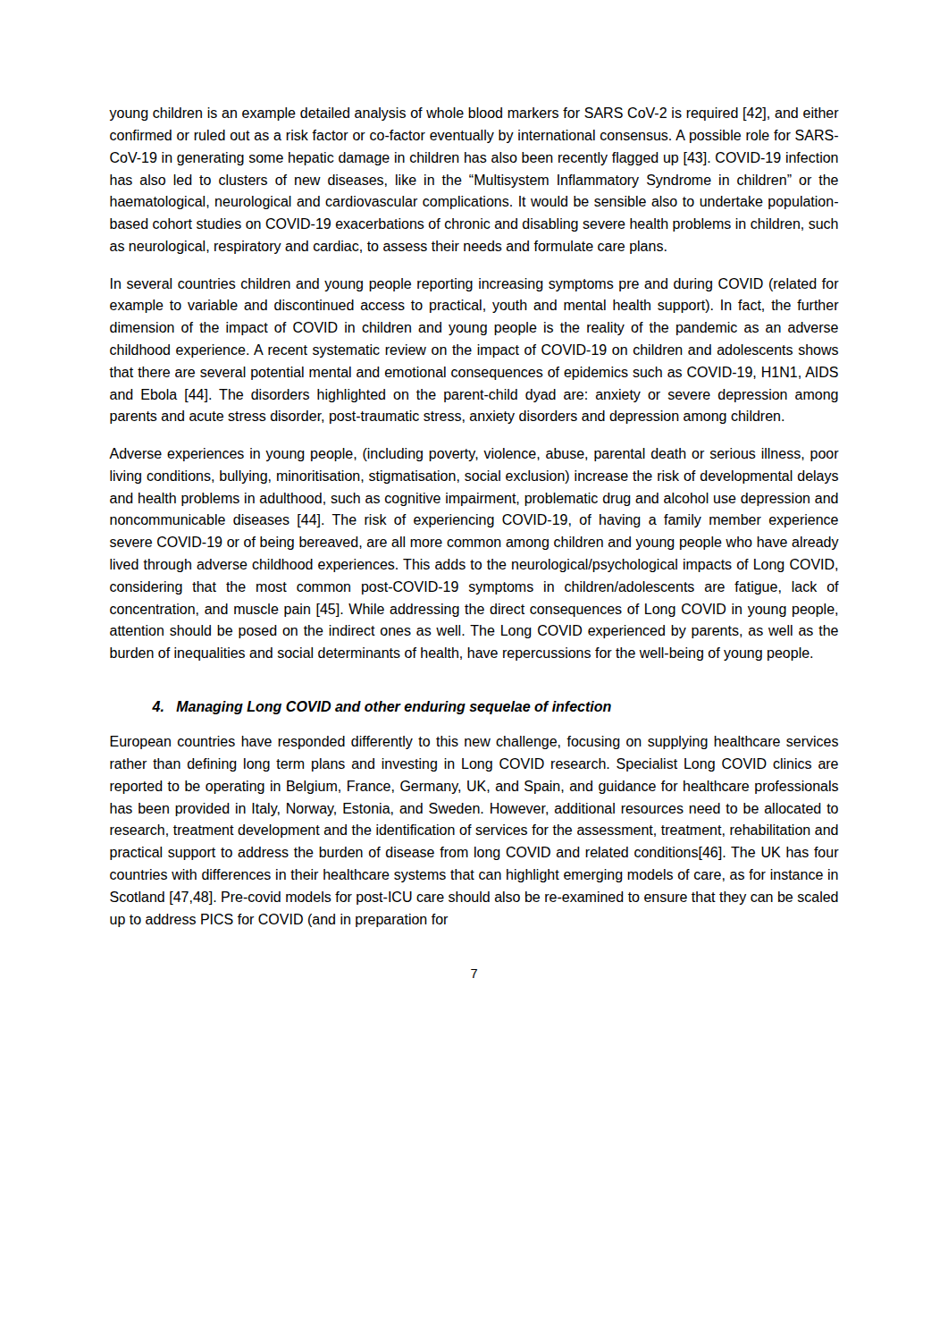young children is an example detailed analysis of whole blood markers for SARS CoV-2 is required [42], and either confirmed or ruled out as a risk factor or co-factor eventually by international consensus. A possible role for SARS-CoV-19 in generating some hepatic damage in children has also been recently flagged up [43]. COVID-19 infection has also led to clusters of new diseases, like in the “Multisystem Inflammatory Syndrome in children” or the haematological, neurological and cardiovascular complications. It would be sensible also to undertake population-based cohort studies on COVID-19 exacerbations of chronic and disabling severe health problems in children, such as neurological, respiratory and cardiac, to assess their needs and formulate care plans.
In several countries children and young people reporting increasing symptoms pre and during COVID (related for example to variable and discontinued access to practical, youth and mental health support). In fact, the further dimension of the impact of COVID in children and young people is the reality of the pandemic as an adverse childhood experience. A recent systematic review on the impact of COVID-19 on children and adolescents shows that there are several potential mental and emotional consequences of epidemics such as COVID-19, H1N1, AIDS and Ebola [44]. The disorders highlighted on the parent-child dyad are: anxiety or severe depression among parents and acute stress disorder, post-traumatic stress, anxiety disorders and depression among children.
Adverse experiences in young people, (including poverty, violence, abuse, parental death or serious illness, poor living conditions, bullying, minoritisation, stigmatisation, social exclusion) increase the risk of developmental delays and health problems in adulthood, such as cognitive impairment, problematic drug and alcohol use depression and noncommunicable diseases [44]. The risk of experiencing COVID-19, of having a family member experience severe COVID-19 or of being bereaved, are all more common among children and young people who have already lived through adverse childhood experiences. This adds to the neurological/psychological impacts of Long COVID, considering that the most common post-COVID-19 symptoms in children/adolescents are fatigue, lack of concentration, and muscle pain [45]. While addressing the direct consequences of Long COVID in young people, attention should be posed on the indirect ones as well. The Long COVID experienced by parents, as well as the burden of inequalities and social determinants of health, have repercussions for the well-being of young people.
4. Managing Long COVID and other enduring sequelae of infection
European countries have responded differently to this new challenge, focusing on supplying healthcare services rather than defining long term plans and investing in Long COVID research. Specialist Long COVID clinics are reported to be operating in Belgium, France, Germany, UK, and Spain, and guidance for healthcare professionals has been provided in Italy, Norway, Estonia, and Sweden. However, additional resources need to be allocated to research, treatment development and the identification of services for the assessment, treatment, rehabilitation and practical support to address the burden of disease from long COVID and related conditions[46]. The UK has four countries with differences in their healthcare systems that can highlight emerging models of care, as for instance in Scotland [47,48]. Pre-covid models for post-ICU care should also be re-examined to ensure that they can be scaled up to address PICS for COVID (and in preparation for
7